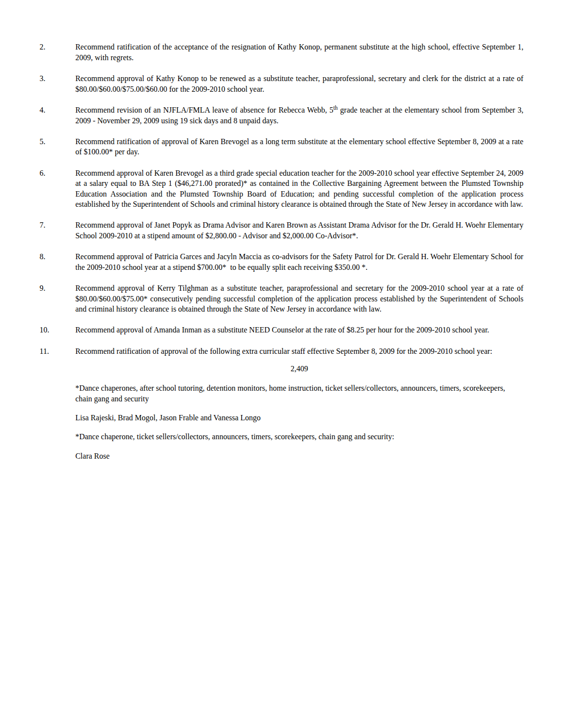2. Recommend ratification of the acceptance of the resignation of Kathy Konop, permanent substitute at the high school, effective September 1, 2009, with regrets.
3. Recommend approval of Kathy Konop to be renewed as a substitute teacher, paraprofessional, secretary and clerk for the district at a rate of $80.00/$60.00/$75.00/$60.00 for the 2009-2010 school year.
4. Recommend revision of an NJFLA/FMLA leave of absence for Rebecca Webb, 5th grade teacher at the elementary school from September 3, 2009 - November 29, 2009 using 19 sick days and 8 unpaid days.
5. Recommend ratification of approval of Karen Brevogel as a long term substitute at the elementary school effective September 8, 2009 at a rate of $100.00* per day.
6. Recommend approval of Karen Brevogel as a third grade special education teacher for the 2009-2010 school year effective September 24, 2009 at a salary equal to BA Step 1 ($46,271.00 prorated)* as contained in the Collective Bargaining Agreement between the Plumsted Township Education Association and the Plumsted Township Board of Education; and pending successful completion of the application process established by the Superintendent of Schools and criminal history clearance is obtained through the State of New Jersey in accordance with law.
7. Recommend approval of Janet Popyk as Drama Advisor and Karen Brown as Assistant Drama Advisor for the Dr. Gerald H. Woehr Elementary School 2009-2010 at a stipend amount of $2,800.00 - Advisor and $2,000.00 Co-Advisor*.
8. Recommend approval of Patricia Garces and Jacyln Maccia as co-advisors for the Safety Patrol for Dr. Gerald H. Woehr Elementary School for the 2009-2010 school year at a stipend $700.00* to be equally split each receiving $350.00 *.
9. Recommend approval of Kerry Tilghman as a substitute teacher, paraprofessional and secretary for the 2009-2010 school year at a rate of $80.00/$60.00/$75.00* consecutively pending successful completion of the application process established by the Superintendent of Schools and criminal history clearance is obtained through the State of New Jersey in accordance with law.
10. Recommend approval of Amanda Inman as a substitute NEED Counselor at the rate of $8.25 per hour for the 2009-2010 school year.
11. Recommend ratification of approval of the following extra curricular staff effective September 8, 2009 for the 2009-2010 school year:
2,409
*Dance chaperones, after school tutoring, detention monitors, home instruction, ticket sellers/collectors, announcers, timers, scorekeepers, chain gang and security
Lisa Rajeski, Brad Mogol, Jason Frable and Vanessa Longo
*Dance chaperone, ticket sellers/collectors, announcers, timers, scorekeepers, chain gang and security:
Clara Rose